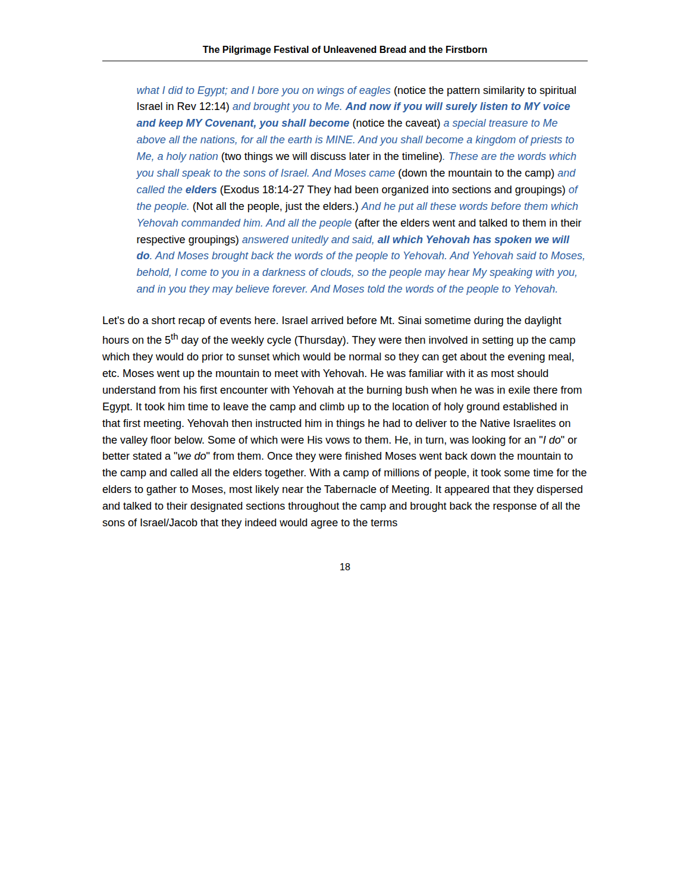The Pilgrimage Festival of Unleavened Bread and the Firstborn
what I did to Egypt; and I bore you on wings of eagles (notice the pattern similarity to spiritual Israel in Rev 12:14) and brought you to Me. And now if you will surely listen to MY voice and keep MY Covenant, you shall become (notice the caveat) a special treasure to Me above all the nations, for all the earth is MINE. And you shall become a kingdom of priests to Me, a holy nation (two things we will discuss later in the timeline). These are the words which you shall speak to the sons of Israel. And Moses came (down the mountain to the camp) and called the elders (Exodus 18:14-27 They had been organized into sections and groupings) of the people. (Not all the people, just the elders.) And he put all these words before them which Yehovah commanded him. And all the people (after the elders went and talked to them in their respective groupings) answered unitedly and said, all which Yehovah has spoken we will do. And Moses brought back the words of the people to Yehovah. And Yehovah said to Moses, behold, I come to you in a darkness of clouds, so the people may hear My speaking with you, and in you they may believe forever. And Moses told the words of the people to Yehovah.
Let's do a short recap of events here. Israel arrived before Mt. Sinai sometime during the daylight hours on the 5th day of the weekly cycle (Thursday). They were then involved in setting up the camp which they would do prior to sunset which would be normal so they can get about the evening meal, etc. Moses went up the mountain to meet with Yehovah. He was familiar with it as most should understand from his first encounter with Yehovah at the burning bush when he was in exile there from Egypt. It took him time to leave the camp and climb up to the location of holy ground established in that first meeting. Yehovah then instructed him in things he had to deliver to the Native Israelites on the valley floor below. Some of which were His vows to them. He, in turn, was looking for an "I do" or better stated a "we do" from them. Once they were finished Moses went back down the mountain to the camp and called all the elders together. With a camp of millions of people, it took some time for the elders to gather to Moses, most likely near the Tabernacle of Meeting. It appeared that they dispersed and talked to their designated sections throughout the camp and brought back the response of all the sons of Israel/Jacob that they indeed would agree to the terms
18